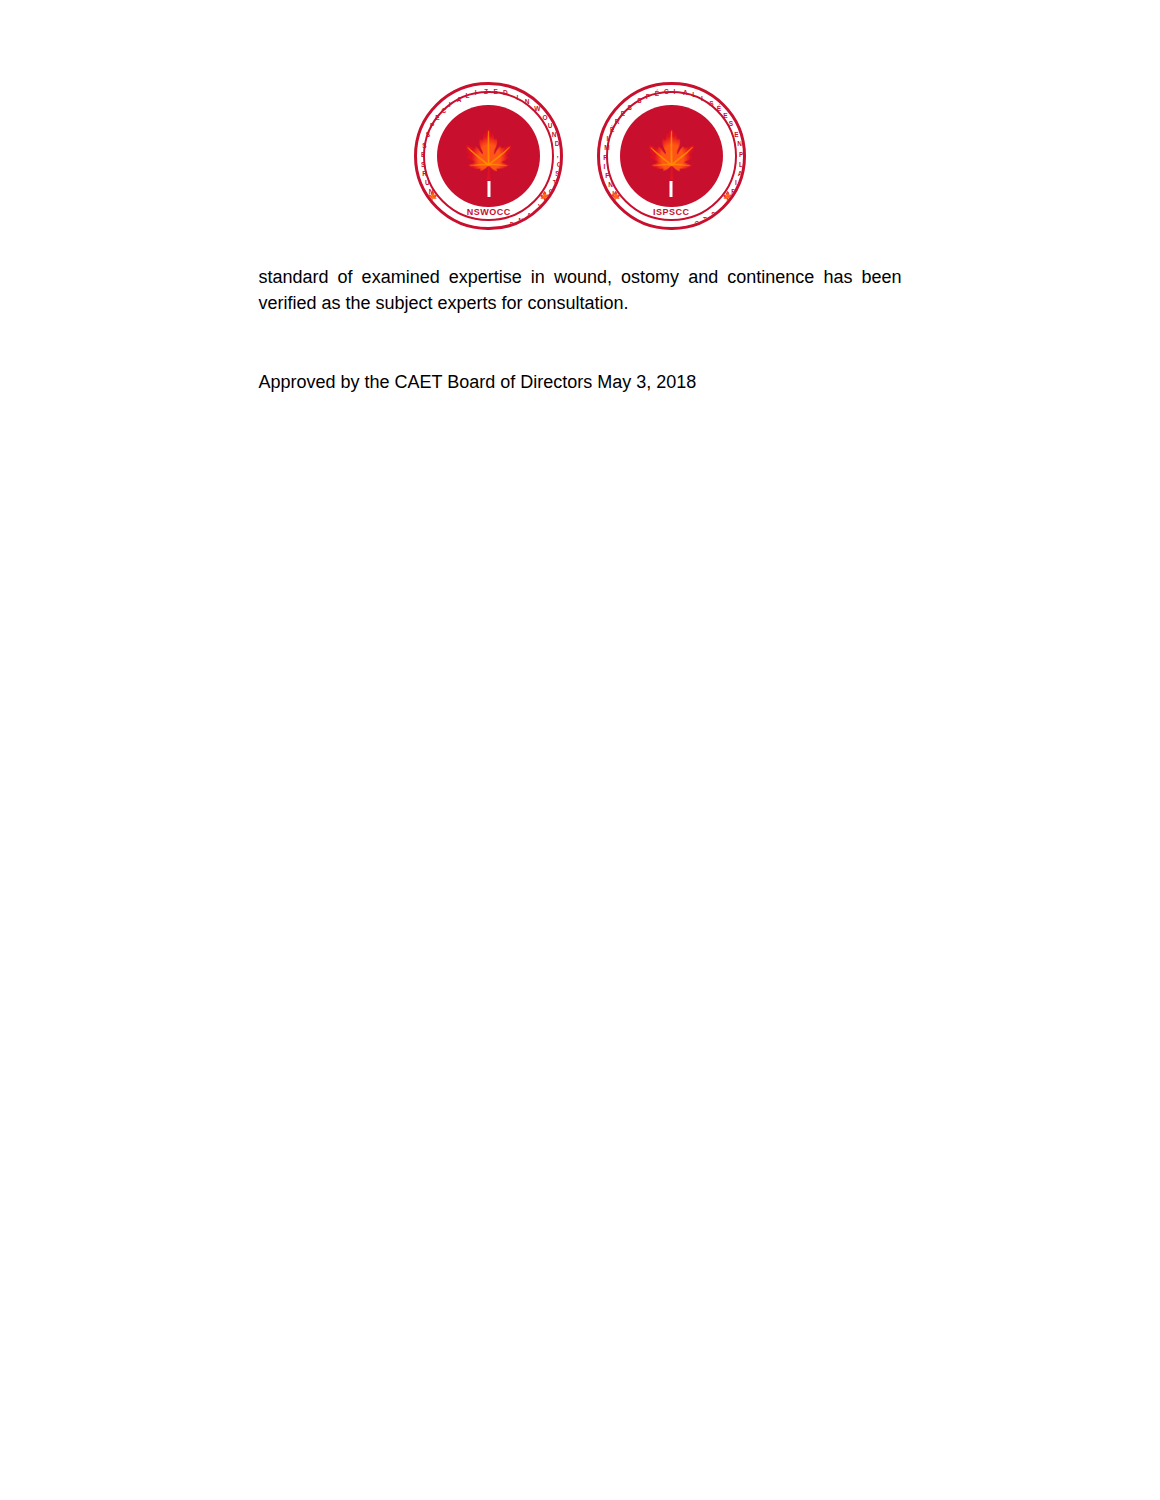N U R S E S S P E C I A L I Z E D I N W O U N D , O S T O M Y A N D
🍁
🍁
🍁
NSWOCC
I N F I R M I È R E S S P É C I A L I S É E S E N P L A I E S , S T O
🍁
🍁
🍁
ISPSCC
standard of examined expertise in wound, ostomy and continence has been verified as the subject experts for consultation.
Approved by the CAET Board of Directors May 3, 2018